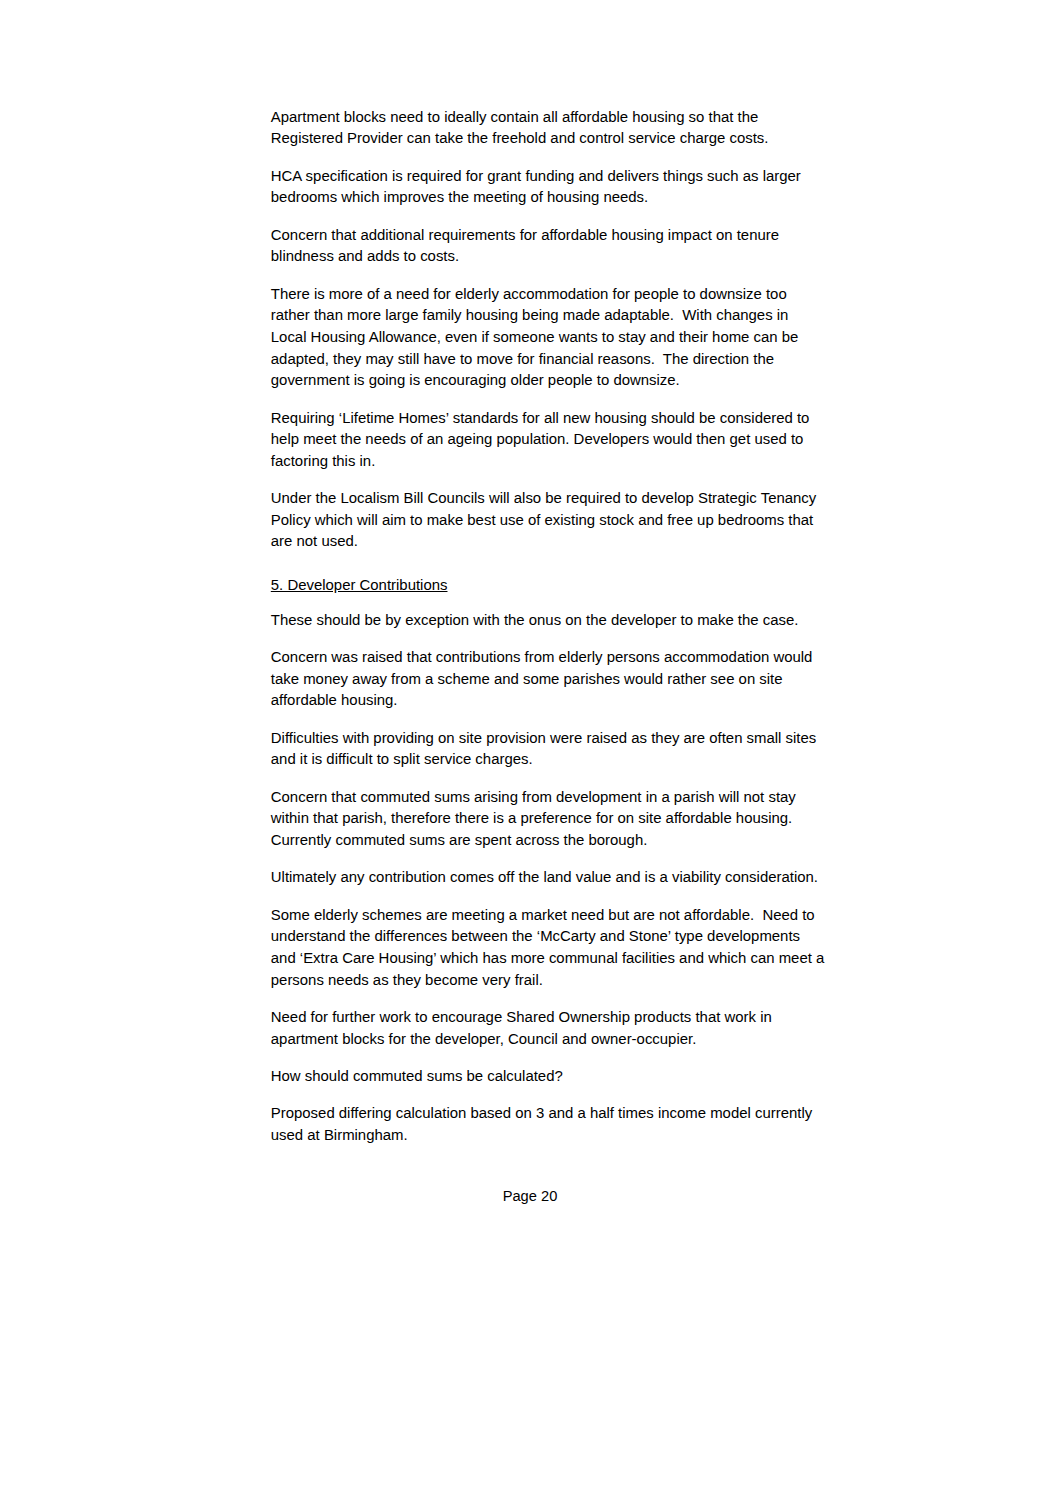Apartment blocks need to ideally contain all affordable housing so that the Registered Provider can take the freehold and control service charge costs.
HCA specification is required for grant funding and delivers things such as larger bedrooms which improves the meeting of housing needs.
Concern that additional requirements for affordable housing impact on tenure blindness and adds to costs.
There is more of a need for elderly accommodation for people to downsize too rather than more large family housing being made adaptable. With changes in Local Housing Allowance, even if someone wants to stay and their home can be adapted, they may still have to move for financial reasons. The direction the government is going is encouraging older people to downsize.
Requiring ‘Lifetime Homes’ standards for all new housing should be considered to help meet the needs of an ageing population. Developers would then get used to factoring this in.
Under the Localism Bill Councils will also be required to develop Strategic Tenancy Policy which will aim to make best use of existing stock and free up bedrooms that are not used.
5. Developer Contributions
These should be by exception with the onus on the developer to make the case.
Concern was raised that contributions from elderly persons accommodation would take money away from a scheme and some parishes would rather see on site affordable housing.
Difficulties with providing on site provision were raised as they are often small sites and it is difficult to split service charges.
Concern that commuted sums arising from development in a parish will not stay within that parish, therefore there is a preference for on site affordable housing. Currently commuted sums are spent across the borough.
Ultimately any contribution comes off the land value and is a viability consideration.
Some elderly schemes are meeting a market need but are not affordable. Need to understand the differences between the ‘McCarty and Stone’ type developments and ‘Extra Care Housing’ which has more communal facilities and which can meet a persons needs as they become very frail.
Need for further work to encourage Shared Ownership products that work in apartment blocks for the developer, Council and owner-occupier.
How should commuted sums be calculated?
Proposed differing calculation based on 3 and a half times income model currently used at Birmingham.
Page 20